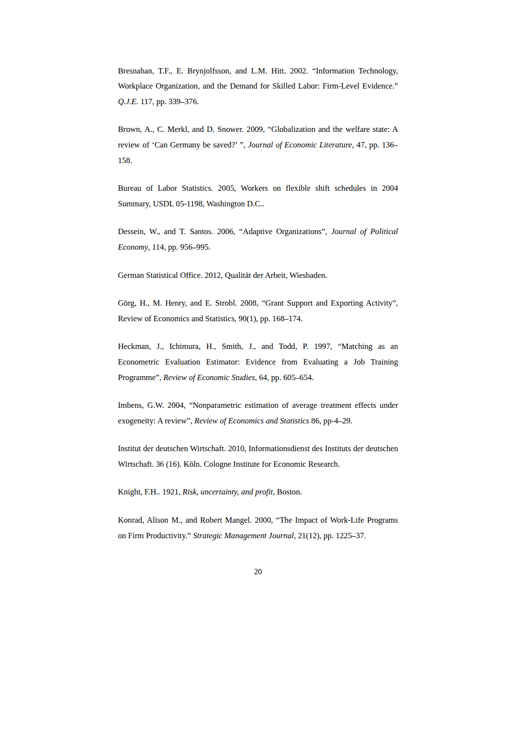Bresnahan, T.F., E. Brynjolfsson, and L.M. Hitt. 2002. “Information Technology, Workplace Organization, and the Demand for Skilled Labor: Firm-Level Evidence.” Q.J.E. 117, pp. 339–376.
Brown, A., C. Merkl, and D. Snower. 2009, “Globalization and the welfare state: A review of ‘Can Germany be saved?’ ”, Journal of Economic Literature, 47, pp. 136–158.
Bureau of Labor Statistics. 2005, Workers on flexible shift schedules in 2004 Summary, USDL 05-1198, Washington D.C..
Dessein, W., and T. Santos. 2006, “Adaptive Organizations”, Journal of Political Economy, 114, pp. 956–995.
German Statistical Office. 2012, Qualität der Arbeit, Wiesbaden.
Görg, H., M. Henry, and E. Strobl. 2008, “Grant Support and Exporting Activity”, Review of Economics and Statistics, 90(1), pp. 168–174.
Heckman, J., Ichimura, H., Smith, J., and Todd, P. 1997, “Matching as an Econometric Evaluation Estimator: Evidence from Evaluating a Job Training Programme”, Review of Economic Studies, 64, pp. 605–654.
Imbens, G.W. 2004, “Nonparametric estimation of average treatment effects under exogeneity: A review”, Review of Economics and Statistics 86, pp-4–29.
Institut der deutschen Wirtschaft. 2010, Informationsdienst des Instituts der deutschen Wirtschaft. 36 (16). Köln. Cologne Institute for Economic Research.
Knight, F.H.. 1921, Risk, uncertainty, and profit, Boston.
Konrad, Alison M., and Robert Mangel. 2000, “The Impact of Work-Life Programs on Firm Productivity.” Strategic Management Journal, 21(12), pp. 1225–37.
20